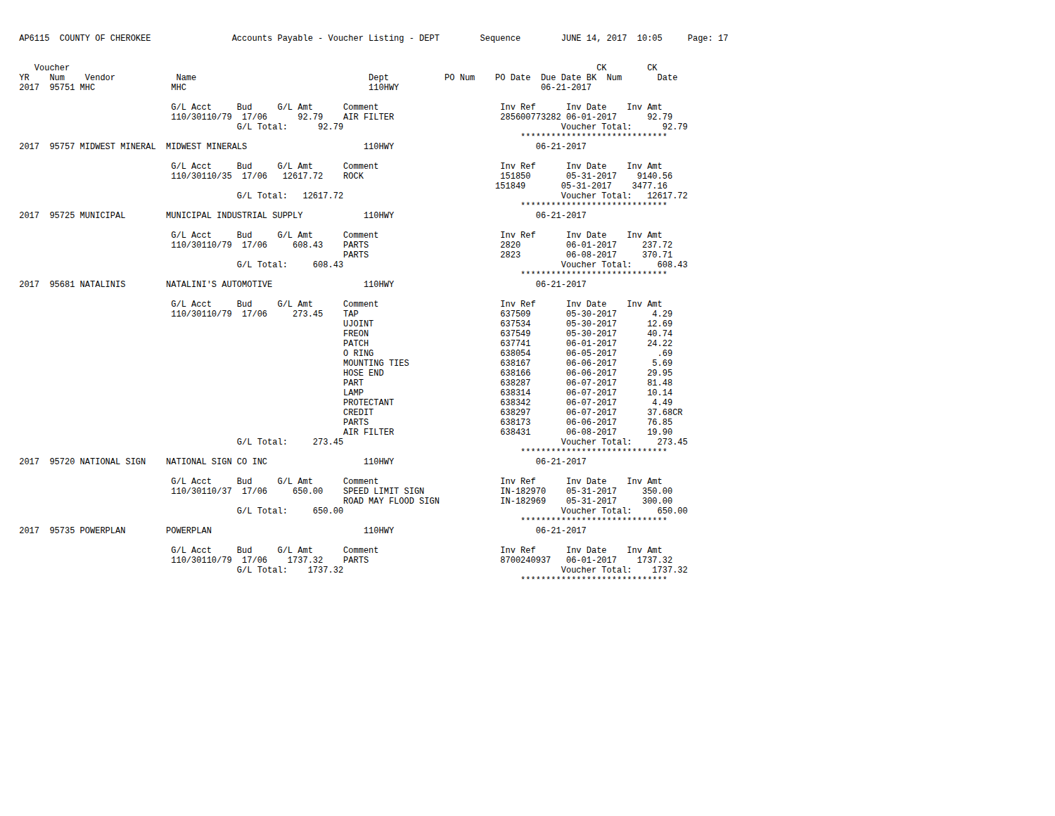AP6115 COUNTY OF CHEROKEE Accounts Payable - Voucher Listing - DEPT Sequence JUNE 14, 2017 10:05 Page: 17 Voucher CK CK YR Num Vendor Name Dept PO Num PO Date Due Date BK Num Date 2017 95751 MHC MHC 110HWY 06-21-2017 G/L Acct Bud G/L Amt Comment Inv Ref Inv Date Inv Amt 110/30110/79 17/06 92.79 AIR FILTER 285600773282 06-01-2017 92.79 G/L Total: 92.79 Voucher Total: 92.79 ***************************** 2017 95757 MIDWEST MINERAL MIDWEST MINERALS 110HWY 06-21-2017 G/L Acct Bud G/L Amt Comment Inv Ref Inv Date Inv Amt 110/30110/35 17/06 12617.72 ROCK 151850 05-31-2017 9140.56 151849 05-31-2017 3477.16 G/L Total: 12617.72 Voucher Total: 12617.72 ***************************** 2017 95725 MUNICIPAL MUNICIPAL INDUSTRIAL SUPPLY 110HWY 06-21-2017 G/L Acct Bud G/L Amt Comment Inv Ref Inv Date Inv Amt 110/30110/79 17/06 608.43 PARTS 2820 06-01-2017 237.72 PARTS 2823 06-08-2017 370.71 G/L Total: 608.43 Voucher Total: 608.43 ***************************** 2017 95681 NATALINIS NATALINI'S AUTOMOTIVE 110HWY 06-21-2017 G/L Acct Bud G/L Amt Comment Inv Ref Inv Date Inv Amt 110/30110/79 17/06 273.45 TAP 637509 05-30-2017 4.29 UJOINT 637534 05-30-2017 12.69 FREON 637549 05-30-2017 40.74 PATCH 637741 06-01-2017 24.22 O RING 638054 06-05-2017 .69 MOUNTING TIES 638167 06-06-2017 5.69 HOSE END 638166 06-06-2017 29.95 PART 638287 06-07-2017 81.48 LAMP 638314 06-07-2017 10.14 PROTECTANT 638342 06-07-2017 4.49 CREDIT 638297 06-07-2017 37.68CR PARTS 638173 06-06-2017 76.85 AIR FILTER 638431 06-08-2017 19.90 G/L Total: 273.45 Voucher Total: 273.45 ***************************** 2017 95720 NATIONAL SIGN NATIONAL SIGN CO INC 110HWY 06-21-2017 G/L Acct Bud G/L Amt Comment Inv Ref Inv Date Inv Amt 110/30110/37 17/06 650.00 SPEED LIMIT SIGN IN-182970 05-31-2017 350.00 ROAD MAY FLOOD SIGN IN-182969 05-31-2017 300.00 G/L Total: 650.00 Voucher Total: 650.00 ***************************** 2017 95735 POWERPLAN POWERPLAN 110HWY 06-21-2017 G/L Acct Bud G/L Amt Comment Inv Ref Inv Date Inv Amt 110/30110/79 17/06 1737.32 PARTS 8700240937 06-01-2017 1737.32 G/L Total: 1737.32 Voucher Total: 1737.32 *****************************